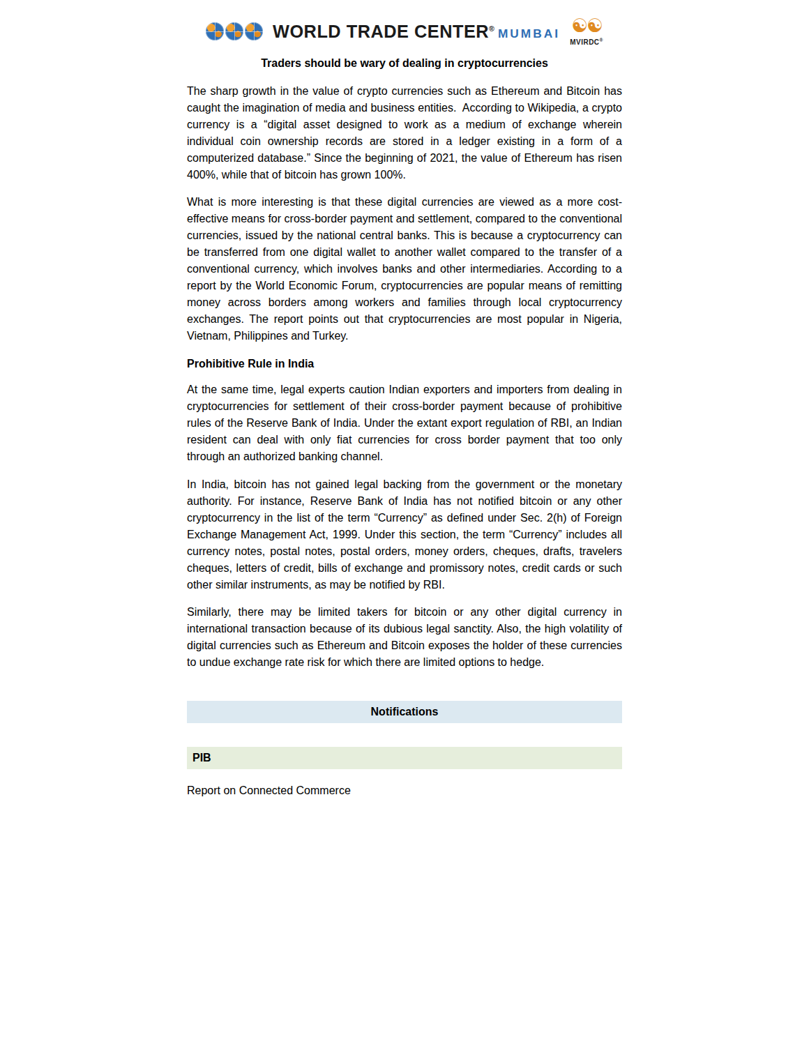WORLD TRADE CENTER® MUMBAI ☯☯ MVIRDC®
Traders should be wary of dealing in cryptocurrencies
The sharp growth in the value of crypto currencies such as Ethereum and Bitcoin has caught the imagination of media and business entities. According to Wikipedia, a crypto currency is a “digital asset designed to work as a medium of exchange wherein individual coin ownership records are stored in a ledger existing in a form of a computerized database.” Since the beginning of 2021, the value of Ethereum has risen 400%, while that of bitcoin has grown 100%.
What is more interesting is that these digital currencies are viewed as a more cost-effective means for cross-border payment and settlement, compared to the conventional currencies, issued by the national central banks. This is because a cryptocurrency can be transferred from one digital wallet to another wallet compared to the transfer of a conventional currency, which involves banks and other intermediaries. According to a report by the World Economic Forum, cryptocurrencies are popular means of remitting money across borders among workers and families through local cryptocurrency exchanges. The report points out that cryptocurrencies are most popular in Nigeria, Vietnam, Philippines and Turkey.
Prohibitive Rule in India
At the same time, legal experts caution Indian exporters and importers from dealing in cryptocurrencies for settlement of their cross-border payment because of prohibitive rules of the Reserve Bank of India. Under the extant export regulation of RBI, an Indian resident can deal with only fiat currencies for cross border payment that too only through an authorized banking channel.
In India, bitcoin has not gained legal backing from the government or the monetary authority. For instance, Reserve Bank of India has not notified bitcoin or any other cryptocurrency in the list of the term “Currency” as defined under Sec. 2(h) of Foreign Exchange Management Act, 1999. Under this section, the term “Currency” includes all currency notes, postal notes, postal orders, money orders, cheques, drafts, travelers cheques, letters of credit, bills of exchange and promissory notes, credit cards or such other similar instruments, as may be notified by RBI.
Similarly, there may be limited takers for bitcoin or any other digital currency in international transaction because of its dubious legal sanctity. Also, the high volatility of digital currencies such as Ethereum and Bitcoin exposes the holder of these currencies to undue exchange rate risk for which there are limited options to hedge.
Notifications
PIB
Report on Connected Commerce